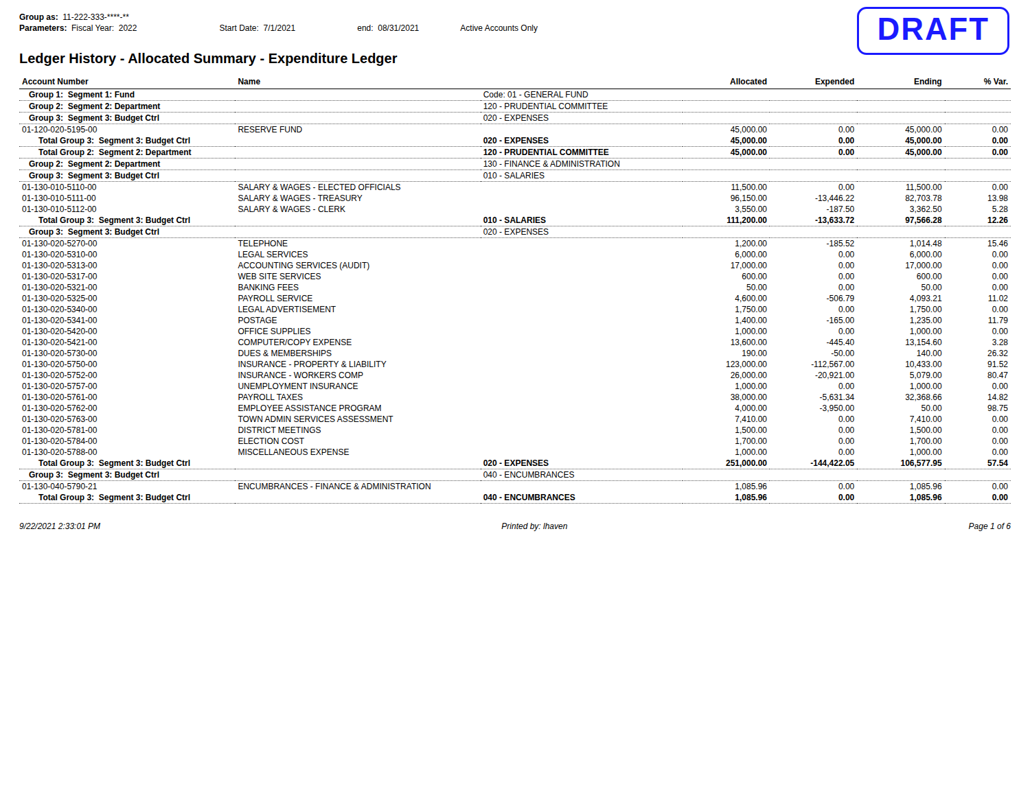DRAFT
Group as: 11-222-333-****-**
Parameters: Fiscal Year: 2022 Start Date: 7/1/2021 end: 08/31/2021 Active Accounts Only
Ledger History - Allocated Summary - Expenditure Ledger
| Account Number | Name | | Allocated | Expended | Ending | % Var. |
| --- | --- | --- | --- | --- | --- | --- |
| Group 1: Segment 1: Fund | | Code: 01 - GENERAL FUND | | | | |
| Group 2: Segment 2: Department | | 120 - PRUDENTIAL COMMITTEE | | | | |
| Group 3: Segment 3: Budget Ctrl | | 020 - EXPENSES | | | | |
| 01-120-020-5195-00 | RESERVE FUND | | 45,000.00 | 0.00 | 45,000.00 | 0.00 |
| Total Group 3: Segment 3: Budget Ctrl | | 020 - EXPENSES | 45,000.00 | 0.00 | 45,000.00 | 0.00 |
| Total Group 2: Segment 2: Department | | 120 - PRUDENTIAL COMMITTEE | 45,000.00 | 0.00 | 45,000.00 | 0.00 |
| Group 2: Segment 2: Department | | 130 - FINANCE & ADMINISTRATION | | | | |
| Group 3: Segment 3: Budget Ctrl | | 010 - SALARIES | | | | |
| 01-130-010-5110-00 | SALARY & WAGES - ELECTED OFFICIALS | | 11,500.00 | 0.00 | 11,500.00 | 0.00 |
| 01-130-010-5111-00 | SALARY & WAGES - TREASURY | | 96,150.00 | -13,446.22 | 82,703.78 | 13.98 |
| 01-130-010-5112-00 | SALARY & WAGES - CLERK | | 3,550.00 | -187.50 | 3,362.50 | 5.28 |
| Total Group 3: Segment 3: Budget Ctrl | | 010 - SALARIES | 111,200.00 | -13,633.72 | 97,566.28 | 12.26 |
| Group 3: Segment 3: Budget Ctrl | | 020 - EXPENSES | | | | |
| 01-130-020-5270-00 | TELEPHONE | | 1,200.00 | -185.52 | 1,014.48 | 15.46 |
| 01-130-020-5310-00 | LEGAL SERVICES | | 6,000.00 | 0.00 | 6,000.00 | 0.00 |
| 01-130-020-5313-00 | ACCOUNTING SERVICES (AUDIT) | | 17,000.00 | 0.00 | 17,000.00 | 0.00 |
| 01-130-020-5317-00 | WEB SITE SERVICES | | 600.00 | 0.00 | 600.00 | 0.00 |
| 01-130-020-5321-00 | BANKING FEES | | 50.00 | 0.00 | 50.00 | 0.00 |
| 01-130-020-5325-00 | PAYROLL SERVICE | | 4,600.00 | -506.79 | 4,093.21 | 11.02 |
| 01-130-020-5340-00 | LEGAL ADVERTISEMENT | | 1,750.00 | 0.00 | 1,750.00 | 0.00 |
| 01-130-020-5341-00 | POSTAGE | | 1,400.00 | -165.00 | 1,235.00 | 11.79 |
| 01-130-020-5420-00 | OFFICE SUPPLIES | | 1,000.00 | 0.00 | 1,000.00 | 0.00 |
| 01-130-020-5421-00 | COMPUTER/COPY EXPENSE | | 13,600.00 | -445.40 | 13,154.60 | 3.28 |
| 01-130-020-5730-00 | DUES & MEMBERSHIPS | | 190.00 | -50.00 | 140.00 | 26.32 |
| 01-130-020-5750-00 | INSURANCE - PROPERTY & LIABILITY | | 123,000.00 | -112,567.00 | 10,433.00 | 91.52 |
| 01-130-020-5752-00 | INSURANCE - WORKERS COMP | | 26,000.00 | -20,921.00 | 5,079.00 | 80.47 |
| 01-130-020-5757-00 | UNEMPLOYMENT INSURANCE | | 1,000.00 | 0.00 | 1,000.00 | 0.00 |
| 01-130-020-5761-00 | PAYROLL TAXES | | 38,000.00 | -5,631.34 | 32,368.66 | 14.82 |
| 01-130-020-5762-00 | EMPLOYEE ASSISTANCE PROGRAM | | 4,000.00 | -3,950.00 | 50.00 | 98.75 |
| 01-130-020-5763-00 | TOWN ADMIN SERVICES ASSESSMENT | | 7,410.00 | 0.00 | 7,410.00 | 0.00 |
| 01-130-020-5781-00 | DISTRICT MEETINGS | | 1,500.00 | 0.00 | 1,500.00 | 0.00 |
| 01-130-020-5784-00 | ELECTION COST | | 1,700.00 | 0.00 | 1,700.00 | 0.00 |
| 01-130-020-5788-00 | MISCELLANEOUS EXPENSE | | 1,000.00 | 0.00 | 1,000.00 | 0.00 |
| Total Group 3: Segment 3: Budget Ctrl | | 020 - EXPENSES | 251,000.00 | -144,422.05 | 106,577.95 | 57.54 |
| Group 3: Segment 3: Budget Ctrl | | 040 - ENCUMBRANCES | | | | |
| 01-130-040-5790-21 | ENCUMBRANCES - FINANCE & ADMINISTRATION | | 1,085.96 | 0.00 | 1,085.96 | 0.00 |
| Total Group 3: Segment 3: Budget Ctrl | | 040 - ENCUMBRANCES | 1,085.96 | 0.00 | 1,085.96 | 0.00 |
9/22/2021 2:33:01 PM Printed by: lhaven Page 1 of 6